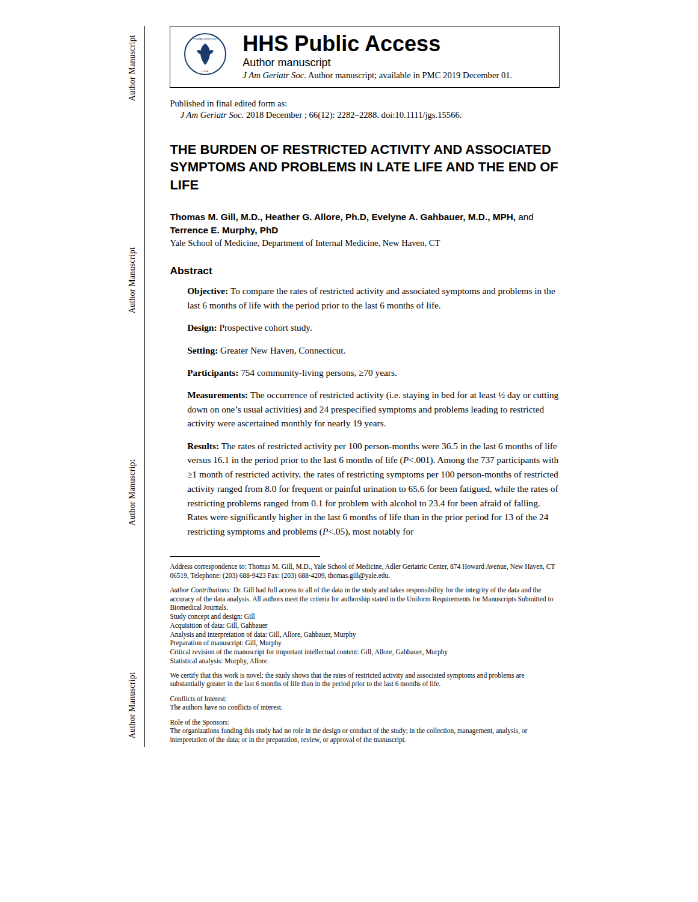Author Manuscript Author Manuscript Author Manuscript Author Manuscript
HUMAN SERVICES U.S.A.
HHS Public Access
Author manuscript
J Am Geriatr Soc. Author manuscript; available in PMC 2019 December 01.
Published in final edited form as:
J Am Geriatr Soc. 2018 December ; 66(12): 2282–2288. doi:10.1111/jgs.15566.
The Burden of Restricted Activity and Associated Symptoms and Problems in Late Life and the End of Life
Thomas M. Gill, M.D., Heather G. Allore, Ph.D, Evelyne A. Gahbauer, M.D., MPH, and
Terrence E. Murphy, PhD
Yale School of Medicine, Department of Internal Medicine, New Haven, CT
Abstract
Objective: To compare the rates of restricted activity and associated symptoms and problems in the last 6 months of life with the period prior to the last 6 months of life.
Design: Prospective cohort study.
Setting: Greater New Haven, Connecticut.
Participants: 754 community-living persons, ≥70 years.
Measurements: The occurrence of restricted activity (i.e. staying in bed for at least ½ day or cutting down on one’s usual activities) and 24 prespecified symptoms and problems leading to restricted activity were ascertained monthly for nearly 19 years.
Results: The rates of restricted activity per 100 person-months were 36.5 in the last 6 months of life versus 16.1 in the period prior to the last 6 months of life (P<.001). Among the 737 participants with ≥1 month of restricted activity, the rates of restricting symptoms per 100 person-months of restricted activity ranged from 8.0 for frequent or painful urination to 65.6 for been fatigued, while the rates of restricting problems ranged from 0.1 for problem with alcohol to 23.4 for been afraid of falling. Rates were significantly higher in the last 6 months of life than in the prior period for 13 of the 24 restricting symptoms and problems (P<.05), most notably for
Address correspondence to: Thomas M. Gill, M.D., Yale School of Medicine, Adler Geriatric Center, 874 Howard Avenue, New Haven, CT 06519, Telephone: (203) 688-9423 Fax: (203) 688-4209, thomas.gill@yale.edu.
Author Contributions: Dr. Gill had full access to all of the data in the study and takes responsibility for the integrity of the data and the accuracy of the data analysis. All authors meet the criteria for authorship stated in the Uniform Requirements for Manuscripts Submitted to Biomedical Journals.
Study concept and design: Gill
Acquisition of data: Gill, Gahbauer
Analysis and interpretation of data: Gill, Allore, Gahbauer, Murphy
Preparation of manuscript: Gill, Murphy
Critical revision of the manuscript for important intellectual content: Gill, Allore, Gahbauer, Murphy
Statistical analysis: Murphy, Allore.
We certify that this work is novel: the study shows that the rates of restricted activity and associated symptoms and problems are substantially greater in the last 6 months of life than in the period prior to the last 6 months of life.
Conflicts of Interest:
The authors have no conflicts of interest.
Role of the Sponsors:
The organizations funding this study had no role in the design or conduct of the study; in the collection, management, analysis, or interpretation of the data; or in the preparation, review, or approval of the manuscript.